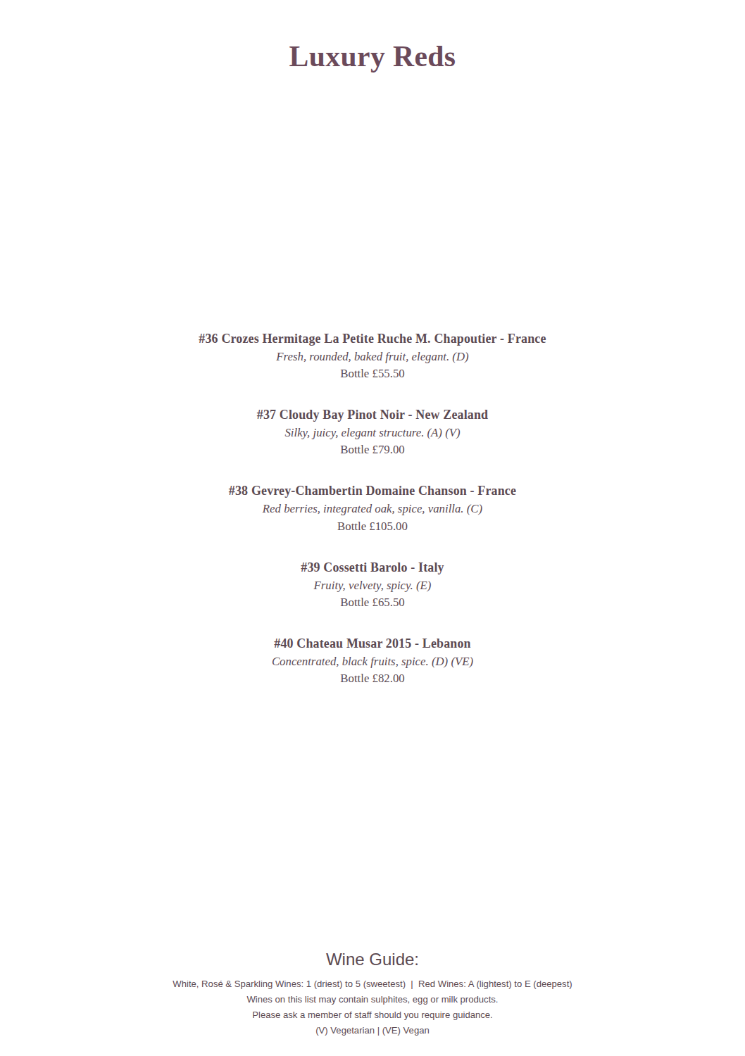Luxury Reds
#36 Crozes Hermitage La Petite Ruche M. Chapoutier - France
Fresh, rounded, baked fruit, elegant. (D)
Bottle £55.50
#37 Cloudy Bay Pinot Noir - New Zealand
Silky, juicy, elegant structure. (A) (V)
Bottle £79.00
#38 Gevrey-Chambertin Domaine Chanson - France
Red berries, integrated oak, spice, vanilla. (C)
Bottle £105.00
#39 Cossetti Barolo - Italy
Fruity, velvety, spicy. (E)
Bottle £65.50
#40 Chateau Musar 2015 - Lebanon
Concentrated, black fruits, spice. (D) (VE)
Bottle £82.00
Wine Guide:
White, Rosé & Sparkling Wines: 1 (driest) to 5 (sweetest) | Red Wines: A (lightest) to E (deepest)
Wines on this list may contain sulphites, egg or milk products.
Please ask a member of staff should you require guidance.
(V) Vegetarian | (VE) Vegan